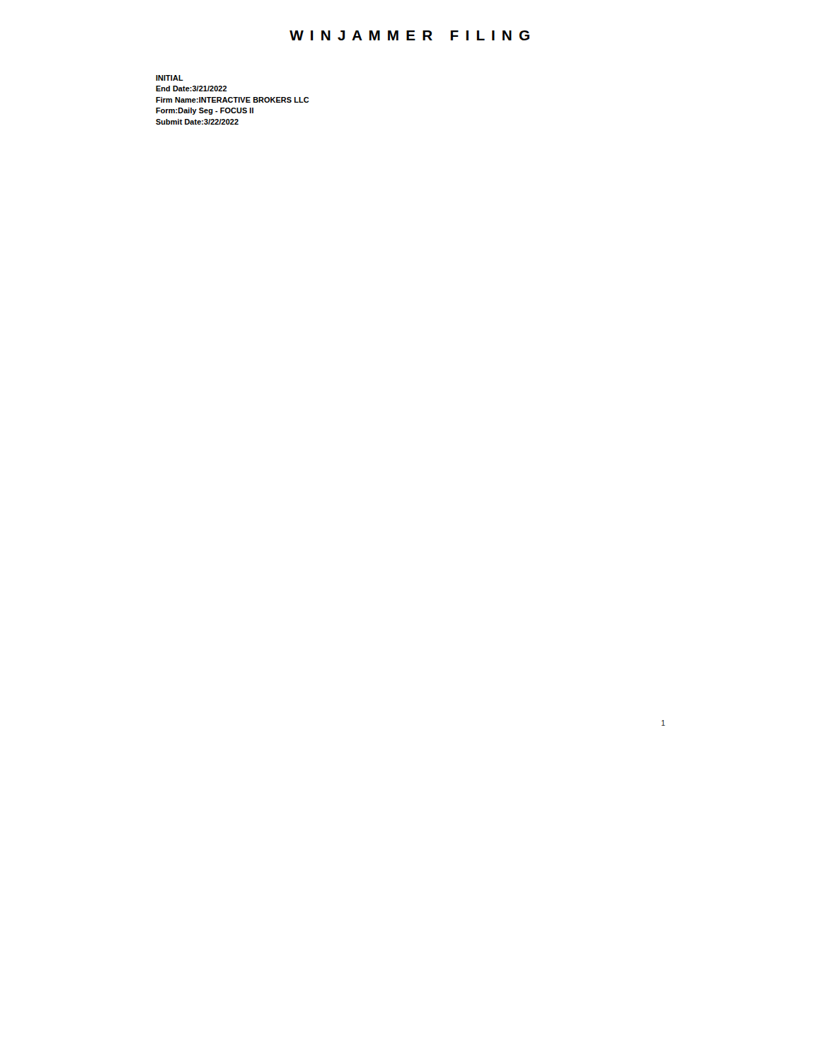W I N J A M M E R F I L I N G
INITIAL
End Date:3/21/2022
Firm Name:INTERACTIVE BROKERS LLC
Form:Daily Seg - FOCUS II
Submit Date:3/22/2022
1